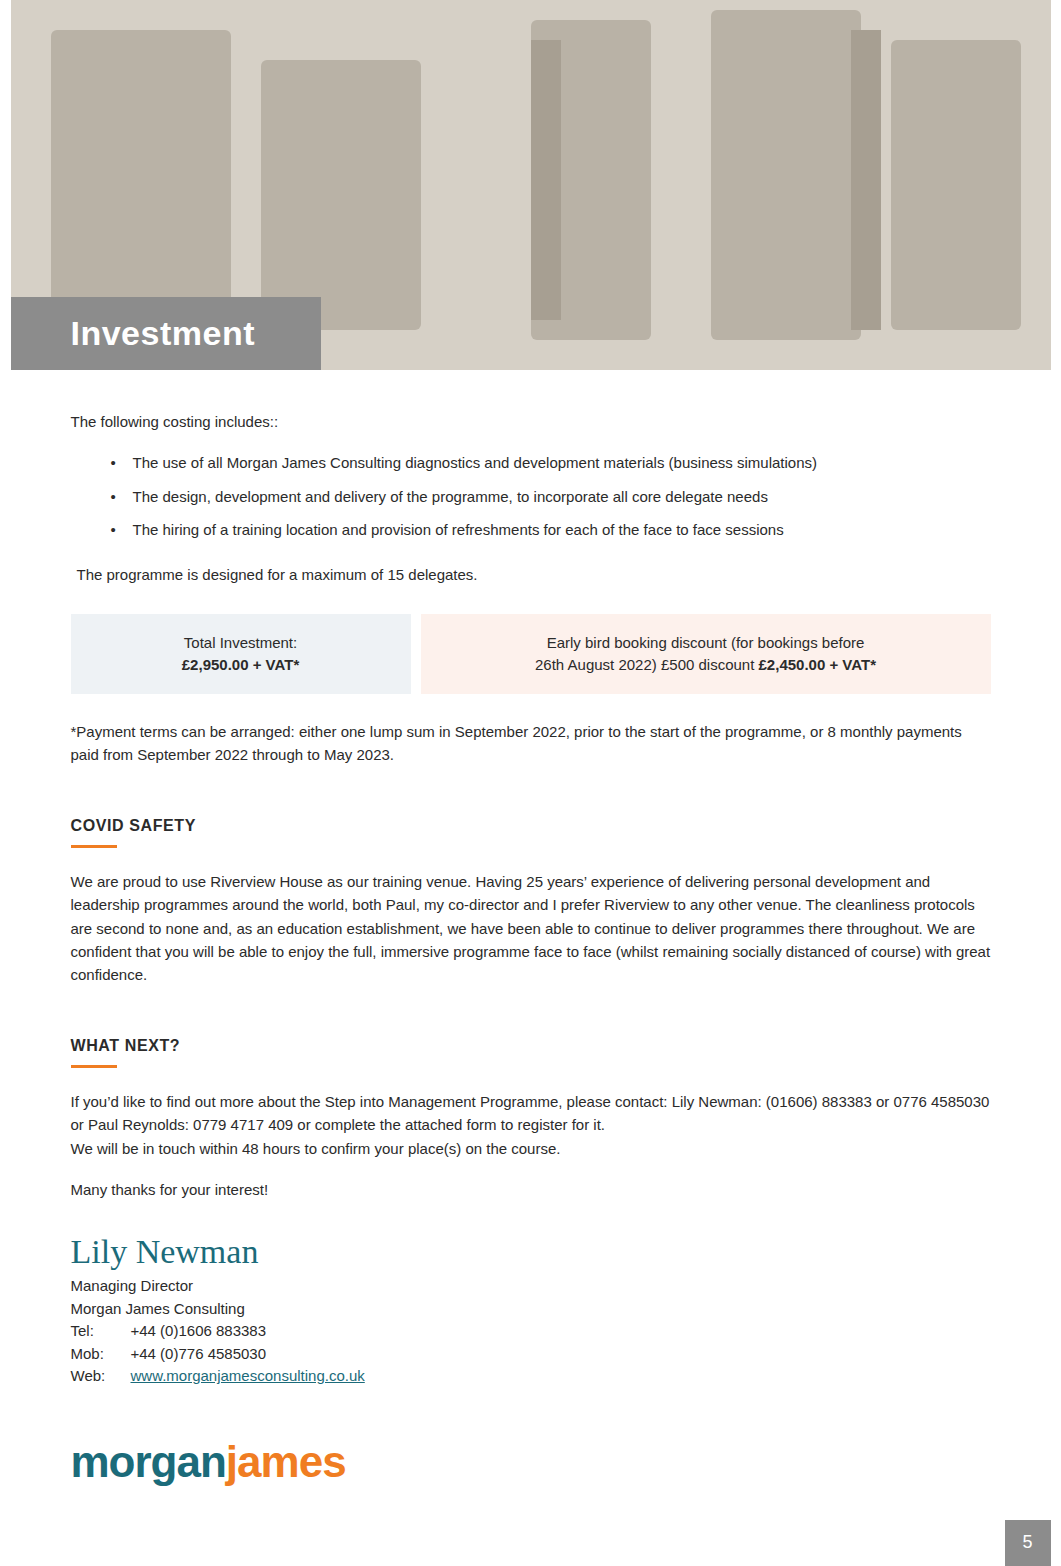Investment
The following costing includes::
The use of all Morgan James Consulting diagnostics and development materials (business simulations)
The design, development and delivery of the programme, to incorporate all core delegate needs
The hiring of a training location and provision of refreshments for each of the face to face sessions
The programme is designed for a maximum of 15 delegates.
Total Investment: £2,950.00 + VAT*
Early bird booking discount (for bookings before
26th August 2022) £500 discount £2,450.00 + VAT*
*Payment terms can be arranged: either one lump sum in September 2022, prior to the start of the programme, or 8 monthly payments paid from September 2022 through to May 2023.
Covid Safety
We are proud to use Riverview House as our training venue. Having 25 years’ experience of delivering personal development and leadership programmes around the world, both Paul, my co-director and I prefer Riverview to any other venue. The cleanliness protocols are second to none and, as an education establishment, we have been able to continue to deliver programmes there throughout. We are confident that you will be able to enjoy the full, immersive programme face to face (whilst remaining socially distanced of course) with great confidence.
What Next?
If you’d like to find out more about the Step into Management Programme, please contact: Lily Newman: (01606) 883383 or 0776 4585030 or Paul Reynolds: 0779 4717 409 or complete the attached form to register for it.
We will be in touch within 48 hours to confirm your place(s) on the course.
Many thanks for your interest!
Lily Newman
Managing Director
Morgan James Consulting
Tel:+44 (0)1606 883383
Mob:+44 (0)776 4585030
Web: www.morganjamesconsulting.co.uk
morgan james
5